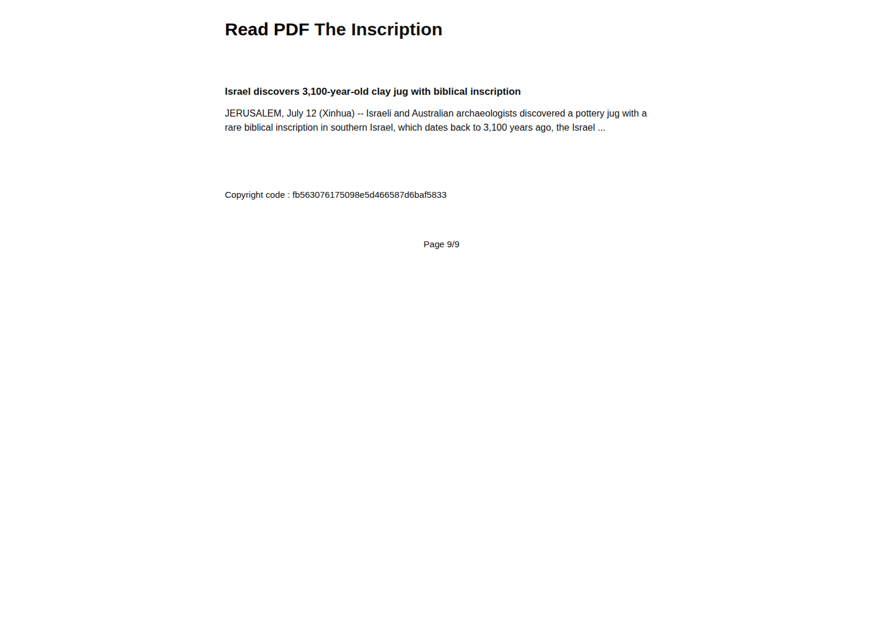Read PDF The Inscription
Israel discovers 3,100-year-old clay jug with biblical inscription
JERUSALEM, July 12 (Xinhua) -- Israeli and Australian archaeologists discovered a pottery jug with a rare biblical inscription in southern Israel, which dates back to 3,100 years ago, the Israel ...
Copyright code : fb563076175098e5d466587d6baf5833
Page 9/9